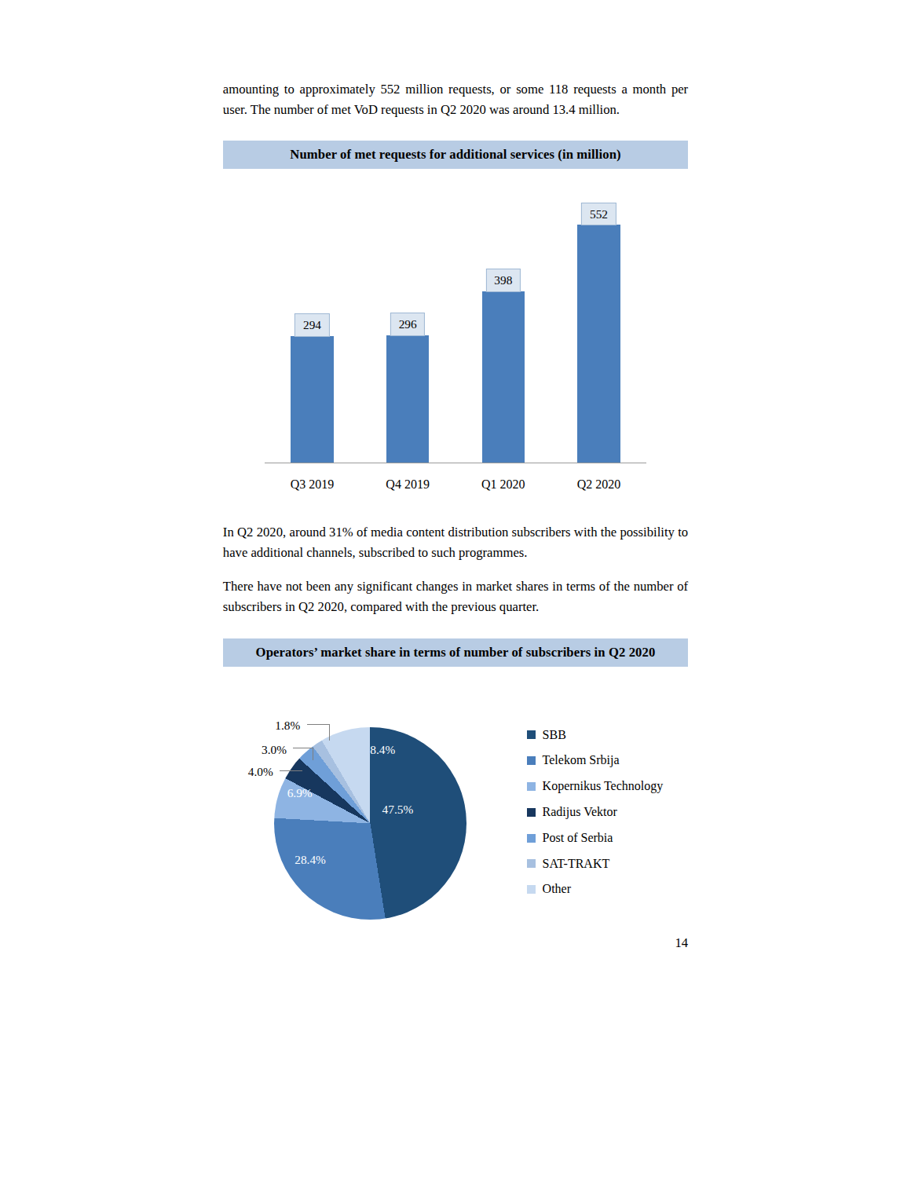amounting to approximately 552 million requests, or some 118 requests a month per user. The number of met VoD requests in Q2 2020 was around 13.4 million.
Number of met requests for additional services (in million)
294
296
398
552
Q3 2019
Q4 2019
Q1 2020
Q2 2020
In Q2 2020, around 31% of media content distribution subscribers with the possibility to have additional channels, subscribed to such programmes.
There have not been any significant changes in market shares in terms of the number of subscribers in Q2 2020, compared with the previous quarter.
Operators’ market share in terms of number of subscribers in Q2 2020
47.5%
28.4%
6.9%
8.4%
4.0%
3.0%
1.8%
SBB
Telekom Srbija
Kopernikus Technology
Radijus Vektor
Post of Serbia
SAT-TRAKT
Other
14